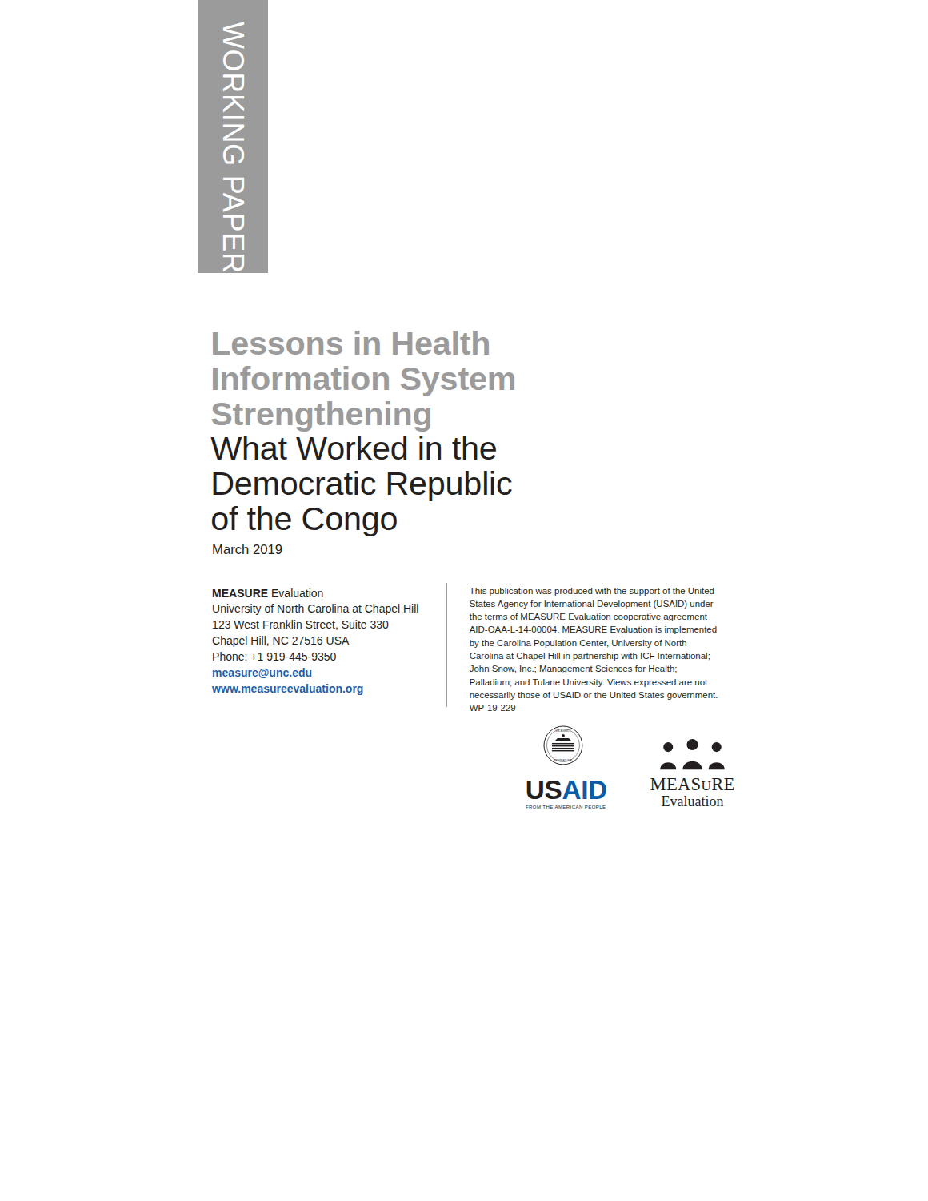WORKING PAPER
Lessons in Health
Information System
Strengthening
What Worked in the
Democratic Republic
of the Congo
March 2019
MEASURE Evaluation
University of North Carolina at Chapel Hill
123 West Franklin Street, Suite 330
Chapel Hill, NC 27516 USA
Phone: +1 919-445-9350
measure@unc.edu
www.measureevaluation.org
This publication was produced with the support of the United States Agency for International Development (USAID) under the terms of MEASURE Evaluation cooperative agreement AID-OAA-L-14-00004. MEASURE Evaluation is implemented by the Carolina Population Center, University of North Carolina at Chapel Hill in partnership with ICF International; John Snow, Inc.; Management Sciences for Health; Palladium; and Tulane University. Views expressed are not necessarily those of USAID or the United States government.
WP-19-229
U.S. AGENCY INTERNATIONAL
USAID
FROM THE AMERICAN PEOPLE
MEASURE
Evaluation